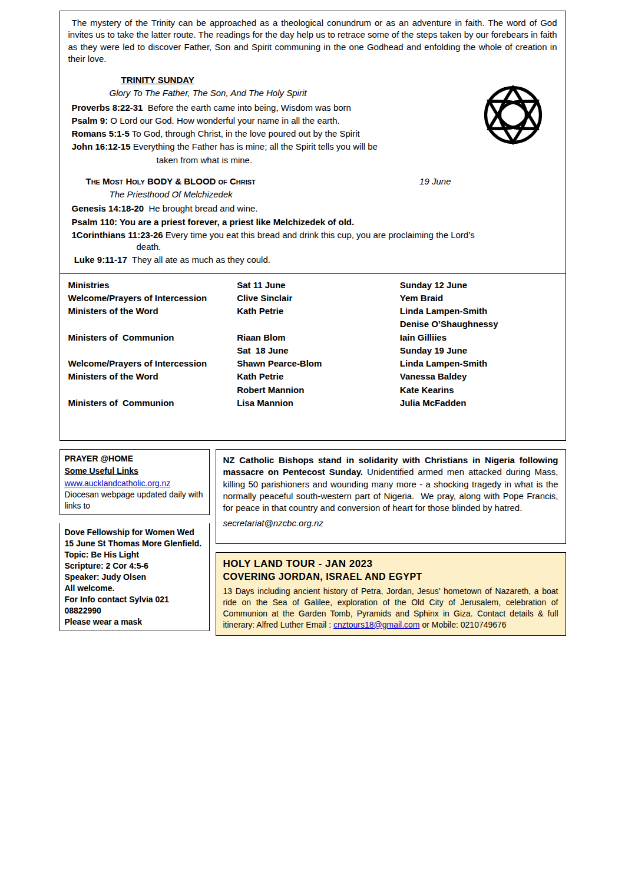The mystery of the Trinity can be approached as a theological conundrum or as an adventure in faith. The word of God invites us to take the latter route. The readings for the day help us to retrace some of the steps taken by our forebears in faith as they were led to discover Father, Son and Spirit communing in the one Godhead and enfolding the whole of creation in their love.
TRINITY SUNDAY
Glory To The Father, The Son, And The Holy Spirit
Proverbs 8:22-31 Before the earth came into being, Wisdom was born
Psalm 9: O Lord our God. How wonderful your name in all the earth.
Romans 5:1-5 To God, through Christ, in the love poured out by the Spirit
John 16:12-15 Everything the Father has is mine; all the Spirit tells you will be
taken from what is mine.
The Most Holy BODY & BLOOD of Christ19 June
The Priesthood Of Melchizedek
Genesis 14:18-20 He brought bread and wine.
Psalm 110: You are a priest forever, a priest like Melchizedek of old.
1Corinthians 11:23-26 Every time you eat this bread and drink this cup, you are proclaiming the Lord’s death.
Luke 9:11-17 They all ate as much as they could.
| Ministries | Sat 11 June | Sunday 12 June |
| Welcome/Prayers of Intercession | Clive Sinclair | Yem Braid |
| Ministers of the Word | Kath Petrie | Linda Lampen-Smith |
| | | Denise O’Shaughnessy |
| Ministers of Communion | Riaan Blom | Iain Gilliies |
| | Sat 18 June | Sunday 19 June |
| Welcome/Prayers of Intercession | Shawn Pearce-Blom | Linda Lampen-Smith |
| Ministers of the Word | Kath Petrie | Vanessa Baldey |
| | Robert Mannion | Kate Kearins |
| Ministers of Communion | Lisa Mannion | Julia McFadden |
PRAYER @HOME
Some Useful Links
www.aucklandcatholic.org.nz Diocesan webpage updated daily with links to
Dove Fellowship for Women Wed 15 June St Thomas More Glenfield.
Topic: Be His Light
Scripture: 2 Cor 4:5-6
Speaker: Judy Olsen
All welcome.
For Info contact Sylvia 021 08822990
Please wear a mask
NZ Catholic Bishops stand in solidarity with Christians in Nigeria following massacre on Pentecost Sunday. Unidentified armed men attacked during Mass, killing 50 parishioners and wounding many more - a shocking tragedy in what is the normally peaceful south-western part of Nigeria. We pray, along with Pope Francis, for peace in that country and conversion of heart for those blinded by hatred.
secretariat@nzcbc.org.nz
HOLY LAND TOUR - JAN 2023
COVERING JORDAN, ISRAEL AND EGYPT
13 Days including ancient history of Petra, Jordan, Jesus’ hometown of Nazareth, a boat ride on the Sea of Galilee, exploration of the Old City of Jerusalem, celebration of Communion at the Garden Tomb, Pyramids and Sphinx in Giza. Contact details & full itinerary: Alfred Luther Email : cnztours18@gmail.com or Mobile: 0210749676